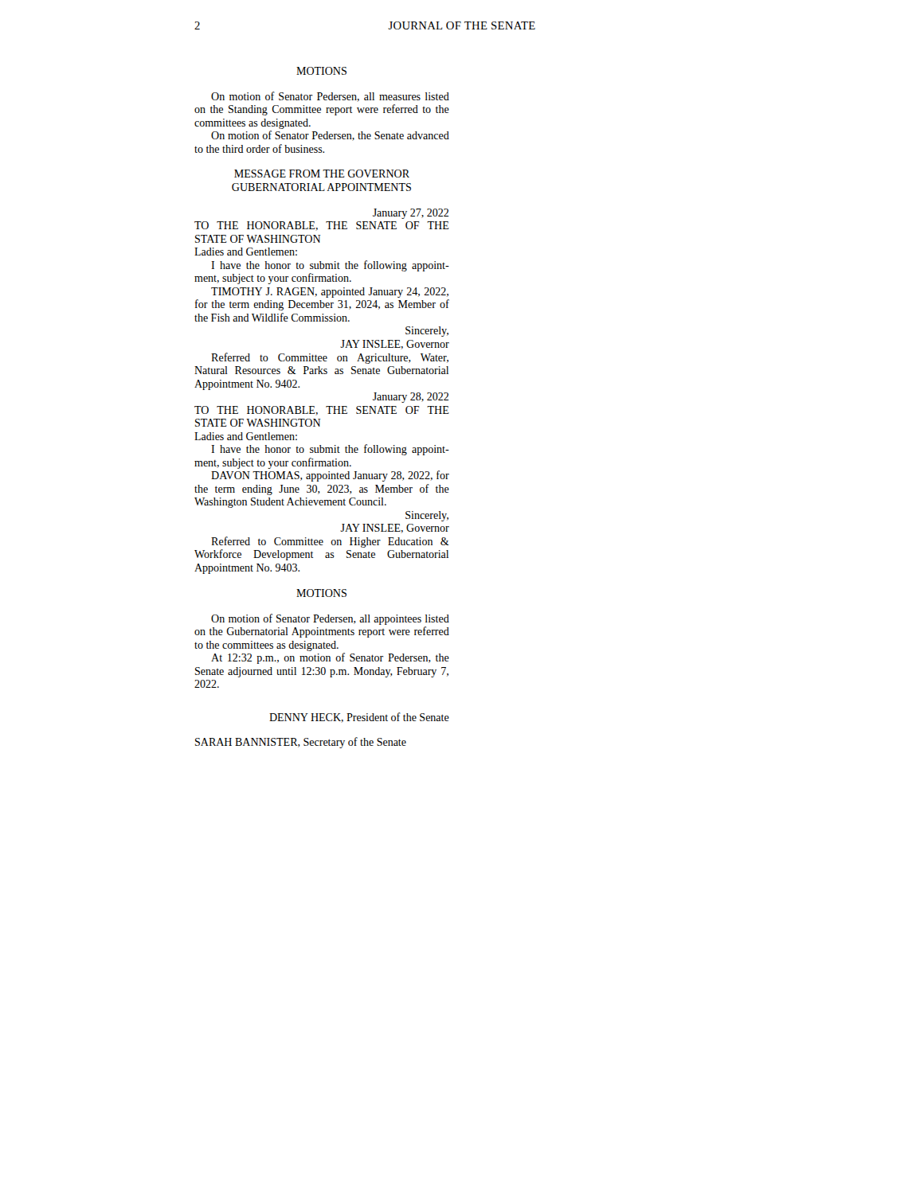2
JOURNAL OF THE SENATE
MOTIONS
On motion of Senator Pedersen, all measures listed on the Standing Committee report were referred to the committees as designated.
On motion of Senator Pedersen, the Senate advanced to the third order of business.
MESSAGE FROM THE GOVERNOR
GUBERNATORIAL APPOINTMENTS
January 27, 2022
TO THE HONORABLE, THE SENATE OF THE STATE OF WASHINGTON
Ladies and Gentlemen:
I have the honor to submit the following appointment, subject to your confirmation.
TIMOTHY J. RAGEN, appointed January 24, 2022, for the term ending December 31, 2024, as Member of the Fish and Wildlife Commission.
Sincerely,
JAY INSLEE, Governor
Referred to Committee on Agriculture, Water, Natural Resources & Parks as Senate Gubernatorial Appointment No. 9402.
January 28, 2022
TO THE HONORABLE, THE SENATE OF THE STATE OF WASHINGTON
Ladies and Gentlemen:
I have the honor to submit the following appointment, subject to your confirmation.
DAVON THOMAS, appointed January 28, 2022, for the term ending June 30, 2023, as Member of the Washington Student Achievement Council.
Sincerely,
JAY INSLEE, Governor
Referred to Committee on Higher Education & Workforce Development as Senate Gubernatorial Appointment No. 9403.
MOTIONS
On motion of Senator Pedersen, all appointees listed on the Gubernatorial Appointments report were referred to the committees as designated.
At 12:32 p.m., on motion of Senator Pedersen, the Senate adjourned until 12:30 p.m. Monday, February 7, 2022.
DENNY HECK, President of the Senate
SARAH BANNISTER, Secretary of the Senate